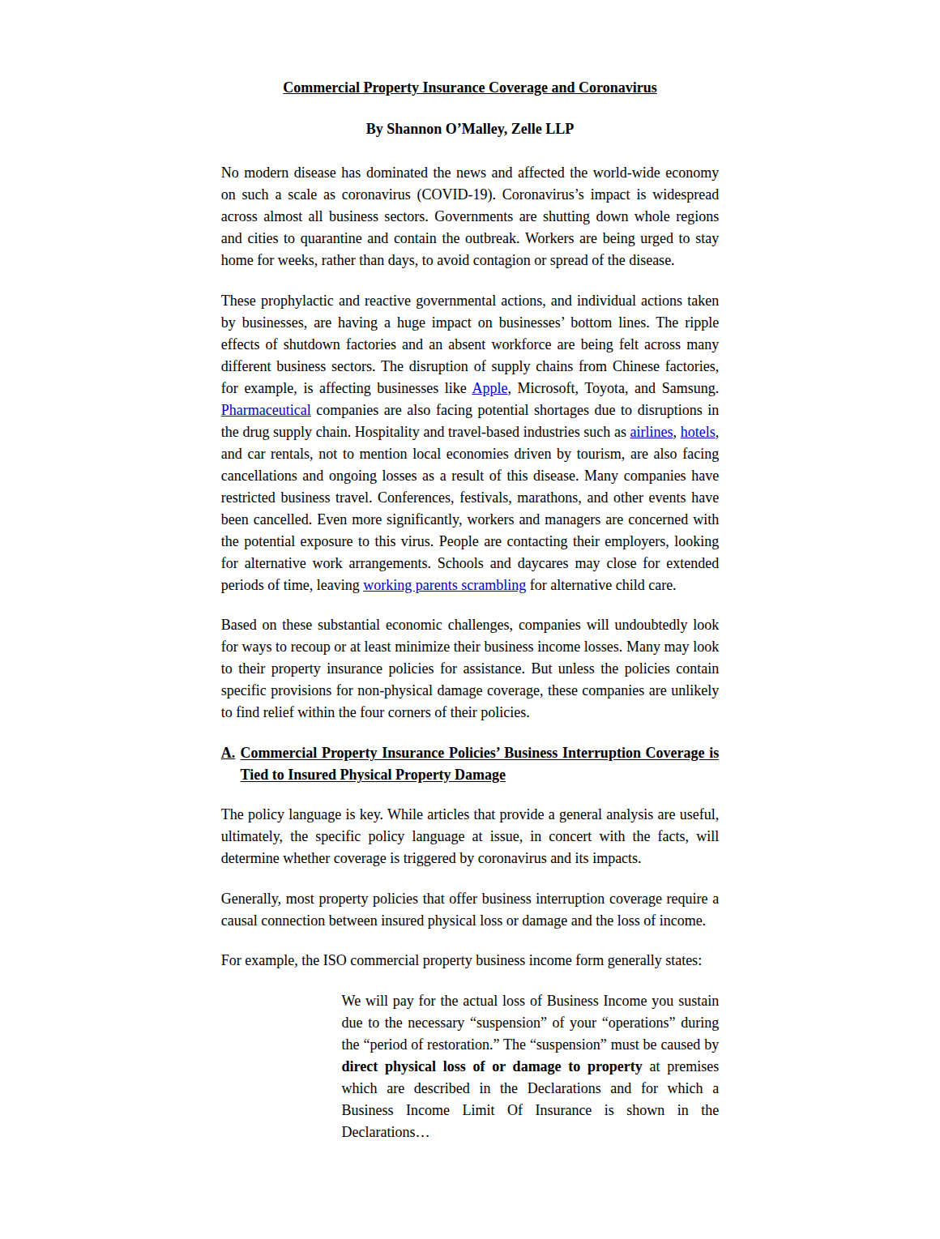Commercial Property Insurance Coverage and Coronavirus
By Shannon O’Malley, Zelle LLP
No modern disease has dominated the news and affected the world-wide economy on such a scale as coronavirus (COVID-19). Coronavirus’s impact is widespread across almost all business sectors. Governments are shutting down whole regions and cities to quarantine and contain the outbreak. Workers are being urged to stay home for weeks, rather than days, to avoid contagion or spread of the disease.
These prophylactic and reactive governmental actions, and individual actions taken by businesses, are having a huge impact on businesses’ bottom lines. The ripple effects of shutdown factories and an absent workforce are being felt across many different business sectors. The disruption of supply chains from Chinese factories, for example, is affecting businesses like Apple, Microsoft, Toyota, and Samsung. Pharmaceutical companies are also facing potential shortages due to disruptions in the drug supply chain. Hospitality and travel-based industries such as airlines, hotels, and car rentals, not to mention local economies driven by tourism, are also facing cancellations and ongoing losses as a result of this disease. Many companies have restricted business travel. Conferences, festivals, marathons, and other events have been cancelled. Even more significantly, workers and managers are concerned with the potential exposure to this virus. People are contacting their employers, looking for alternative work arrangements. Schools and daycares may close for extended periods of time, leaving working parents scrambling for alternative child care.
Based on these substantial economic challenges, companies will undoubtedly look for ways to recoup or at least minimize their business income losses. Many may look to their property insurance policies for assistance. But unless the policies contain specific provisions for non-physical damage coverage, these companies are unlikely to find relief within the four corners of their policies.
A. Commercial Property Insurance Policies’ Business Interruption Coverage is Tied to Insured Physical Property Damage
The policy language is key. While articles that provide a general analysis are useful, ultimately, the specific policy language at issue, in concert with the facts, will determine whether coverage is triggered by coronavirus and its impacts.
Generally, most property policies that offer business interruption coverage require a causal connection between insured physical loss or damage and the loss of income.
For example, the ISO commercial property business income form generally states:
We will pay for the actual loss of Business Income you sustain due to the necessary “suspension” of your “operations” during the “period of restoration.” The “suspension” must be caused by direct physical loss of or damage to property at premises which are described in the Declarations and for which a Business Income Limit Of Insurance is shown in the Declarations…